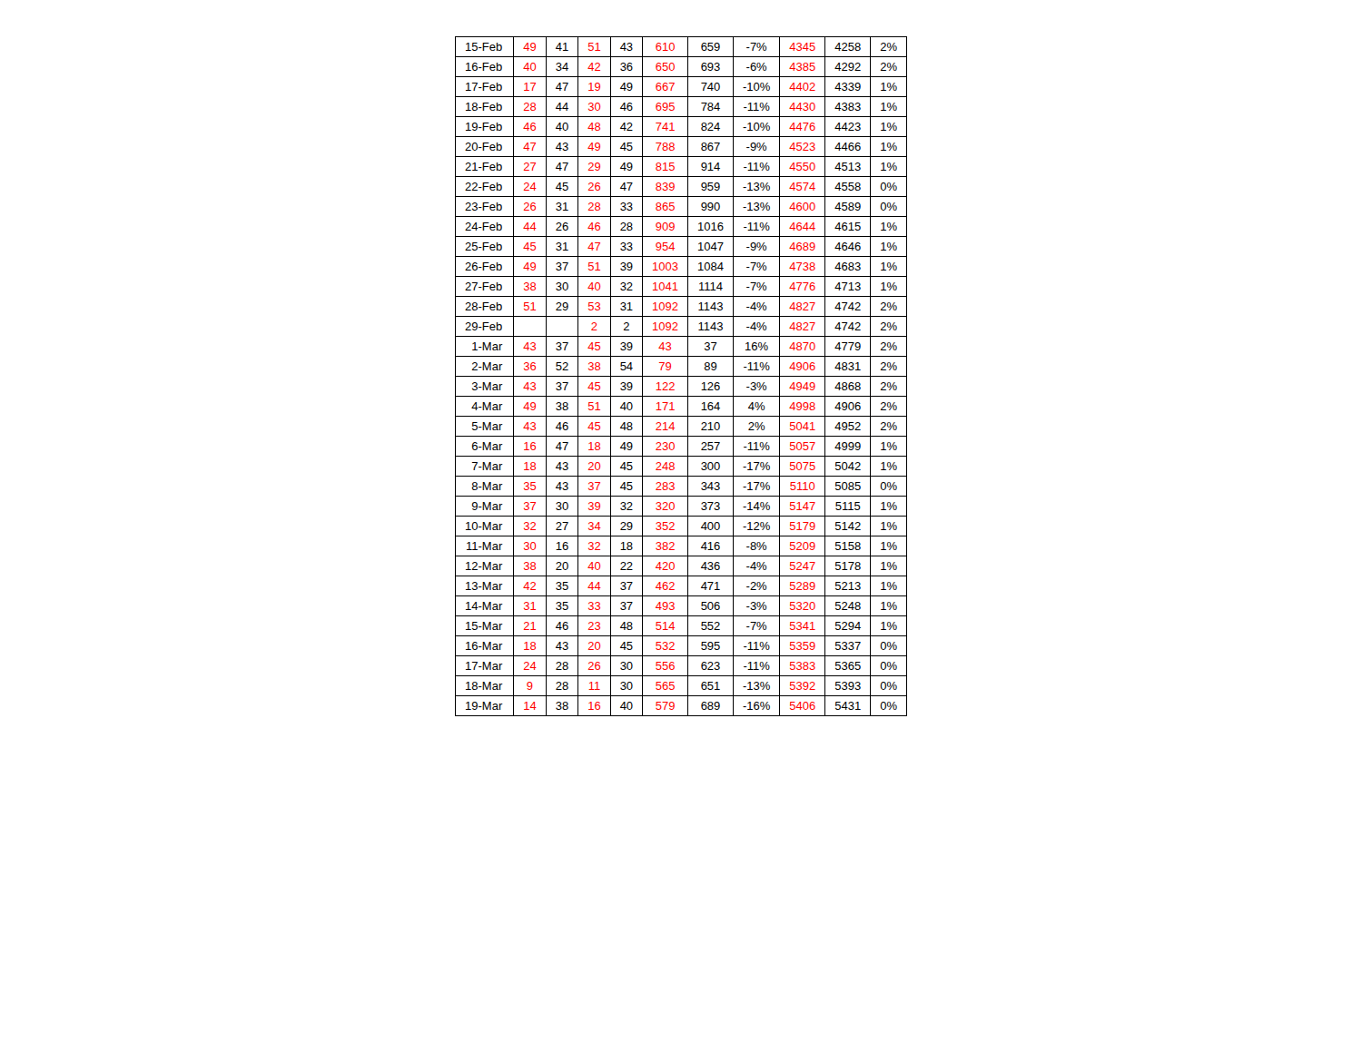| 15-Feb | 49 | 41 | 51 | 43 | 610 | 659 | -7% | 4345 | 4258 | 2% |
| 16-Feb | 40 | 34 | 42 | 36 | 650 | 693 | -6% | 4385 | 4292 | 2% |
| 17-Feb | 17 | 47 | 19 | 49 | 667 | 740 | -10% | 4402 | 4339 | 1% |
| 18-Feb | 28 | 44 | 30 | 46 | 695 | 784 | -11% | 4430 | 4383 | 1% |
| 19-Feb | 46 | 40 | 48 | 42 | 741 | 824 | -10% | 4476 | 4423 | 1% |
| 20-Feb | 47 | 43 | 49 | 45 | 788 | 867 | -9% | 4523 | 4466 | 1% |
| 21-Feb | 27 | 47 | 29 | 49 | 815 | 914 | -11% | 4550 | 4513 | 1% |
| 22-Feb | 24 | 45 | 26 | 47 | 839 | 959 | -13% | 4574 | 4558 | 0% |
| 23-Feb | 26 | 31 | 28 | 33 | 865 | 990 | -13% | 4600 | 4589 | 0% |
| 24-Feb | 44 | 26 | 46 | 28 | 909 | 1016 | -11% | 4644 | 4615 | 1% |
| 25-Feb | 45 | 31 | 47 | 33 | 954 | 1047 | -9% | 4689 | 4646 | 1% |
| 26-Feb | 49 | 37 | 51 | 39 | 1003 | 1084 | -7% | 4738 | 4683 | 1% |
| 27-Feb | 38 | 30 | 40 | 32 | 1041 | 1114 | -7% | 4776 | 4713 | 1% |
| 28-Feb | 51 | 29 | 53 | 31 | 1092 | 1143 | -4% | 4827 | 4742 | 2% |
| 29-Feb | | | 2 | 2 | 1092 | 1143 | -4% | 4827 | 4742 | 2% |
| 1-Mar | 43 | 37 | 45 | 39 | 43 | 37 | 16% | 4870 | 4779 | 2% |
| 2-Mar | 36 | 52 | 38 | 54 | 79 | 89 | -11% | 4906 | 4831 | 2% |
| 3-Mar | 43 | 37 | 45 | 39 | 122 | 126 | -3% | 4949 | 4868 | 2% |
| 4-Mar | 49 | 38 | 51 | 40 | 171 | 164 | 4% | 4998 | 4906 | 2% |
| 5-Mar | 43 | 46 | 45 | 48 | 214 | 210 | 2% | 5041 | 4952 | 2% |
| 6-Mar | 16 | 47 | 18 | 49 | 230 | 257 | -11% | 5057 | 4999 | 1% |
| 7-Mar | 18 | 43 | 20 | 45 | 248 | 300 | -17% | 5075 | 5042 | 1% |
| 8-Mar | 35 | 43 | 37 | 45 | 283 | 343 | -17% | 5110 | 5085 | 0% |
| 9-Mar | 37 | 30 | 39 | 32 | 320 | 373 | -14% | 5147 | 5115 | 1% |
| 10-Mar | 32 | 27 | 34 | 29 | 352 | 400 | -12% | 5179 | 5142 | 1% |
| 11-Mar | 30 | 16 | 32 | 18 | 382 | 416 | -8% | 5209 | 5158 | 1% |
| 12-Mar | 38 | 20 | 40 | 22 | 420 | 436 | -4% | 5247 | 5178 | 1% |
| 13-Mar | 42 | 35 | 44 | 37 | 462 | 471 | -2% | 5289 | 5213 | 1% |
| 14-Mar | 31 | 35 | 33 | 37 | 493 | 506 | -3% | 5320 | 5248 | 1% |
| 15-Mar | 21 | 46 | 23 | 48 | 514 | 552 | -7% | 5341 | 5294 | 1% |
| 16-Mar | 18 | 43 | 20 | 45 | 532 | 595 | -11% | 5359 | 5337 | 0% |
| 17-Mar | 24 | 28 | 26 | 30 | 556 | 623 | -11% | 5383 | 5365 | 0% |
| 18-Mar | 9 | 28 | 11 | 30 | 565 | 651 | -13% | 5392 | 5393 | 0% |
| 19-Mar | 14 | 38 | 16 | 40 | 579 | 689 | -16% | 5406 | 5431 | 0% |